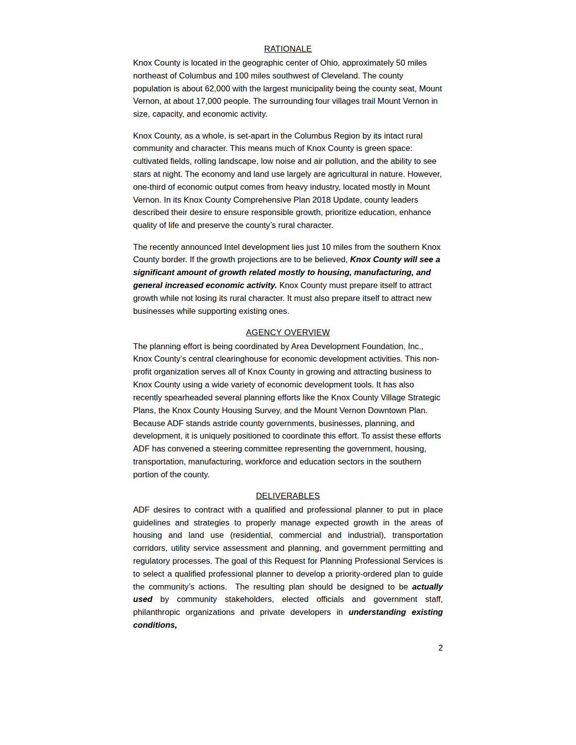RATIONALE
Knox County is located in the geographic center of Ohio, approximately 50 miles northeast of Columbus and 100 miles southwest of Cleveland. The county population is about 62,000 with the largest municipality being the county seat, Mount Vernon, at about 17,000 people. The surrounding four villages trail Mount Vernon in size, capacity, and economic activity.
Knox County, as a whole, is set-apart in the Columbus Region by its intact rural community and character. This means much of Knox County is green space: cultivated fields, rolling landscape, low noise and air pollution, and the ability to see stars at night. The economy and land use largely are agricultural in nature. However, one-third of economic output comes from heavy industry, located mostly in Mount Vernon. In its Knox County Comprehensive Plan 2018 Update, county leaders described their desire to ensure responsible growth, prioritize education, enhance quality of life and preserve the county’s rural character.
The recently announced Intel development lies just 10 miles from the southern Knox County border. If the growth projections are to be believed, Knox County will see a significant amount of growth related mostly to housing, manufacturing, and general increased economic activity. Knox County must prepare itself to attract growth while not losing its rural character. It must also prepare itself to attract new businesses while supporting existing ones.
AGENCY OVERVIEW
The planning effort is being coordinated by Area Development Foundation, Inc., Knox County’s central clearinghouse for economic development activities. This non-profit organization serves all of Knox County in growing and attracting business to Knox County using a wide variety of economic development tools. It has also recently spearheaded several planning efforts like the Knox County Village Strategic Plans, the Knox County Housing Survey, and the Mount Vernon Downtown Plan. Because ADF stands astride county governments, businesses, planning, and development, it is uniquely positioned to coordinate this effort. To assist these efforts ADF has convened a steering committee representing the government, housing, transportation, manufacturing, workforce and education sectors in the southern portion of the county.
DELIVERABLES
ADF desires to contract with a qualified and professional planner to put in place guidelines and strategies to properly manage expected growth in the areas of housing and land use (residential, commercial and industrial), transportation corridors, utility service assessment and planning, and government permitting and regulatory processes. The goal of this Request for Planning Professional Services is to select a qualified professional planner to develop a priority-ordered plan to guide the community’s actions. The resulting plan should be designed to be actually used by community stakeholders, elected officials and government staff, philanthropic organizations and private developers in understanding existing conditions,
2